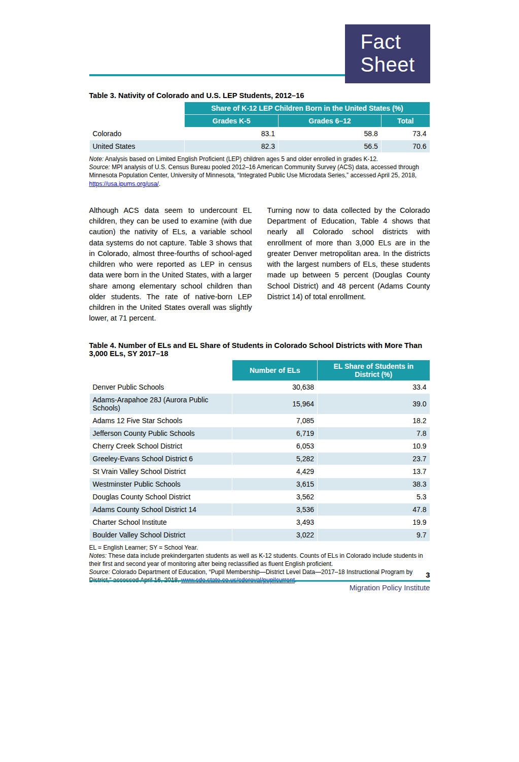Fact Sheet
Table 3. Nativity of Colorado and U.S. LEP Students, 2012–16
| | Share of K-12 LEP Children Born in the United States (%) |
| | Grades K-5 | Grades 6–12 | Total |
| Colorado | 83.1 | 58.8 | 73.4 |
| United States | 82.3 | 56.5 | 70.6 |
Note: Analysis based on Limited English Proficient (LEP) children ages 5 and older enrolled in grades K-12.
Source: MPI analysis of U.S. Census Bureau pooled 2012–16 American Community Survey (ACS) data, accessed through Minnesota Population Center, University of Minnesota, “Integrated Public Use Microdata Series,” accessed April 25, 2018, https://usa.ipums.org/usa/.
Although ACS data seem to undercount EL children, they can be used to examine (with due caution) the nativity of ELs, a variable school data systems do not capture. Table 3 shows that in Colorado, almost three-fourths of school-aged children who were reported as LEP in census data were born in the United States, with a larger share among elementary school children than older students. The rate of native-born LEP children in the United States overall was slightly lower, at 71 percent.
Turning now to data collected by the Colorado Department of Education, Table 4 shows that nearly all Colorado school districts with enrollment of more than 3,000 ELs are in the greater Denver metropolitan area. In the districts with the largest numbers of ELs, these students made up between 5 percent (Douglas County School District) and 48 percent (Adams County District 14) of total enrollment.
Table 4. Number of ELs and EL Share of Students in Colorado School Districts with More Than 3,000 ELs, SY 2017–18
| | Number of ELs | EL Share of Students in District (%) |
| Denver Public Schools | 30,638 | 33.4 |
| Adams-Arapahoe 28J (Aurora Public Schools) | 15,964 | 39.0 |
| Adams 12 Five Star Schools | 7,085 | 18.2 |
| Jefferson County Public Schools | 6,719 | 7.8 |
| Cherry Creek School District | 6,053 | 10.9 |
| Greeley-Evans School District 6 | 5,282 | 23.7 |
| St Vrain Valley School District | 4,429 | 13.7 |
| Westminster Public Schools | 3,615 | 38.3 |
| Douglas County School District | 3,562 | 5.3 |
| Adams County School District 14 | 3,536 | 47.8 |
| Charter School Institute | 3,493 | 19.9 |
| Boulder Valley School District | 3,022 | 9.7 |
EL = English Learner; SY = School Year.
Notes: These data include prekindergarten students as well as K-12 students. Counts of ELs in Colorado include students in their first and second year of monitoring after being reclassified as fluent English proficient.
Source: Colorado Department of Education, “Pupil Membership—District Level Data—2017–18 Instructional Program by District,” accessed April 16, 2018, www.cde.state.co.us/cdereval/pupilcurrent.
3
Migration Policy Institute